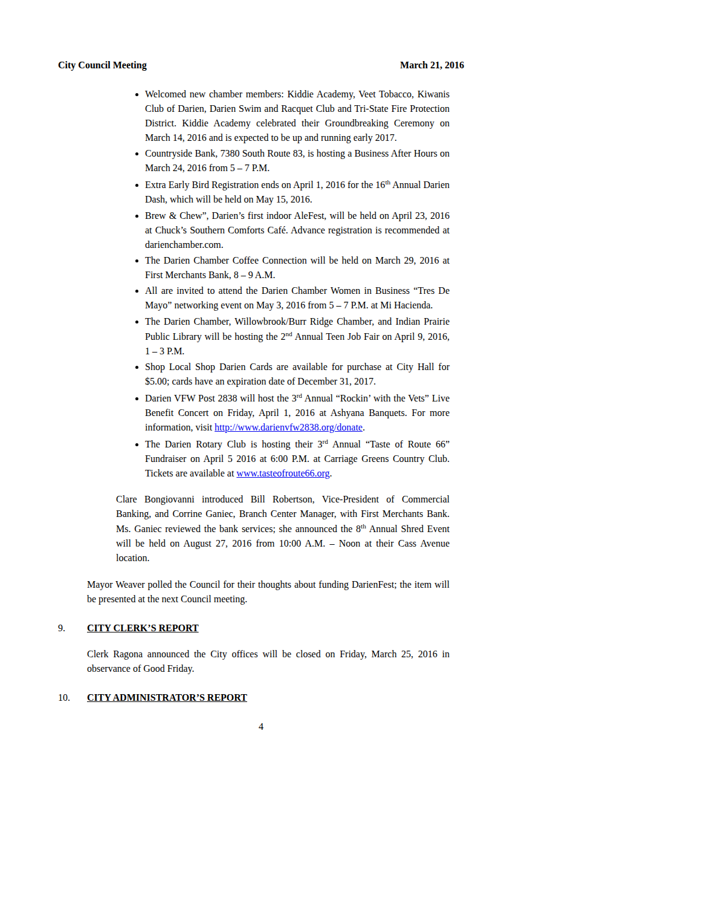City Council Meeting March 21, 2016
Welcomed new chamber members: Kiddie Academy, Veet Tobacco, Kiwanis Club of Darien, Darien Swim and Racquet Club and Tri-State Fire Protection District. Kiddie Academy celebrated their Groundbreaking Ceremony on March 14, 2016 and is expected to be up and running early 2017.
Countryside Bank, 7380 South Route 83, is hosting a Business After Hours on March 24, 2016 from 5 – 7 P.M.
Extra Early Bird Registration ends on April 1, 2016 for the 16th Annual Darien Dash, which will be held on May 15, 2016.
Brew & Chew”, Darien’s first indoor AleFest, will be held on April 23, 2016 at Chuck’s Southern Comforts Café. Advance registration is recommended at darienchamber.com.
The Darien Chamber Coffee Connection will be held on March 29, 2016 at First Merchants Bank, 8 – 9 A.M.
All are invited to attend the Darien Chamber Women in Business “Tres De Mayo” networking event on May 3, 2016 from 5 – 7 P.M. at Mi Hacienda.
The Darien Chamber, Willowbrook/Burr Ridge Chamber, and Indian Prairie Public Library will be hosting the 2nd Annual Teen Job Fair on April 9, 2016, 1 – 3 P.M.
Shop Local Shop Darien Cards are available for purchase at City Hall for $5.00; cards have an expiration date of December 31, 2017.
Darien VFW Post 2838 will host the 3rd Annual “Rockin’ with the Vets” Live Benefit Concert on Friday, April 1, 2016 at Ashyana Banquets. For more information, visit http://www.darienvfw2838.org/donate.
The Darien Rotary Club is hosting their 3rd Annual “Taste of Route 66” Fundraiser on April 5 2016 at 6:00 P.M. at Carriage Greens Country Club. Tickets are available at www.tasteofroute66.org.
Clare Bongiovanni introduced Bill Robertson, Vice-President of Commercial Banking, and Corrine Ganiec, Branch Center Manager, with First Merchants Bank. Ms. Ganiec reviewed the bank services; she announced the 8th Annual Shred Event will be held on August 27, 2016 from 10:00 A.M. – Noon at their Cass Avenue location.
Mayor Weaver polled the Council for their thoughts about funding DarienFest; the item will be presented at the next Council meeting.
9. CITY CLERK’S REPORT
Clerk Ragona announced the City offices will be closed on Friday, March 25, 2016 in observance of Good Friday.
10. CITY ADMINISTRATOR’S REPORT
4